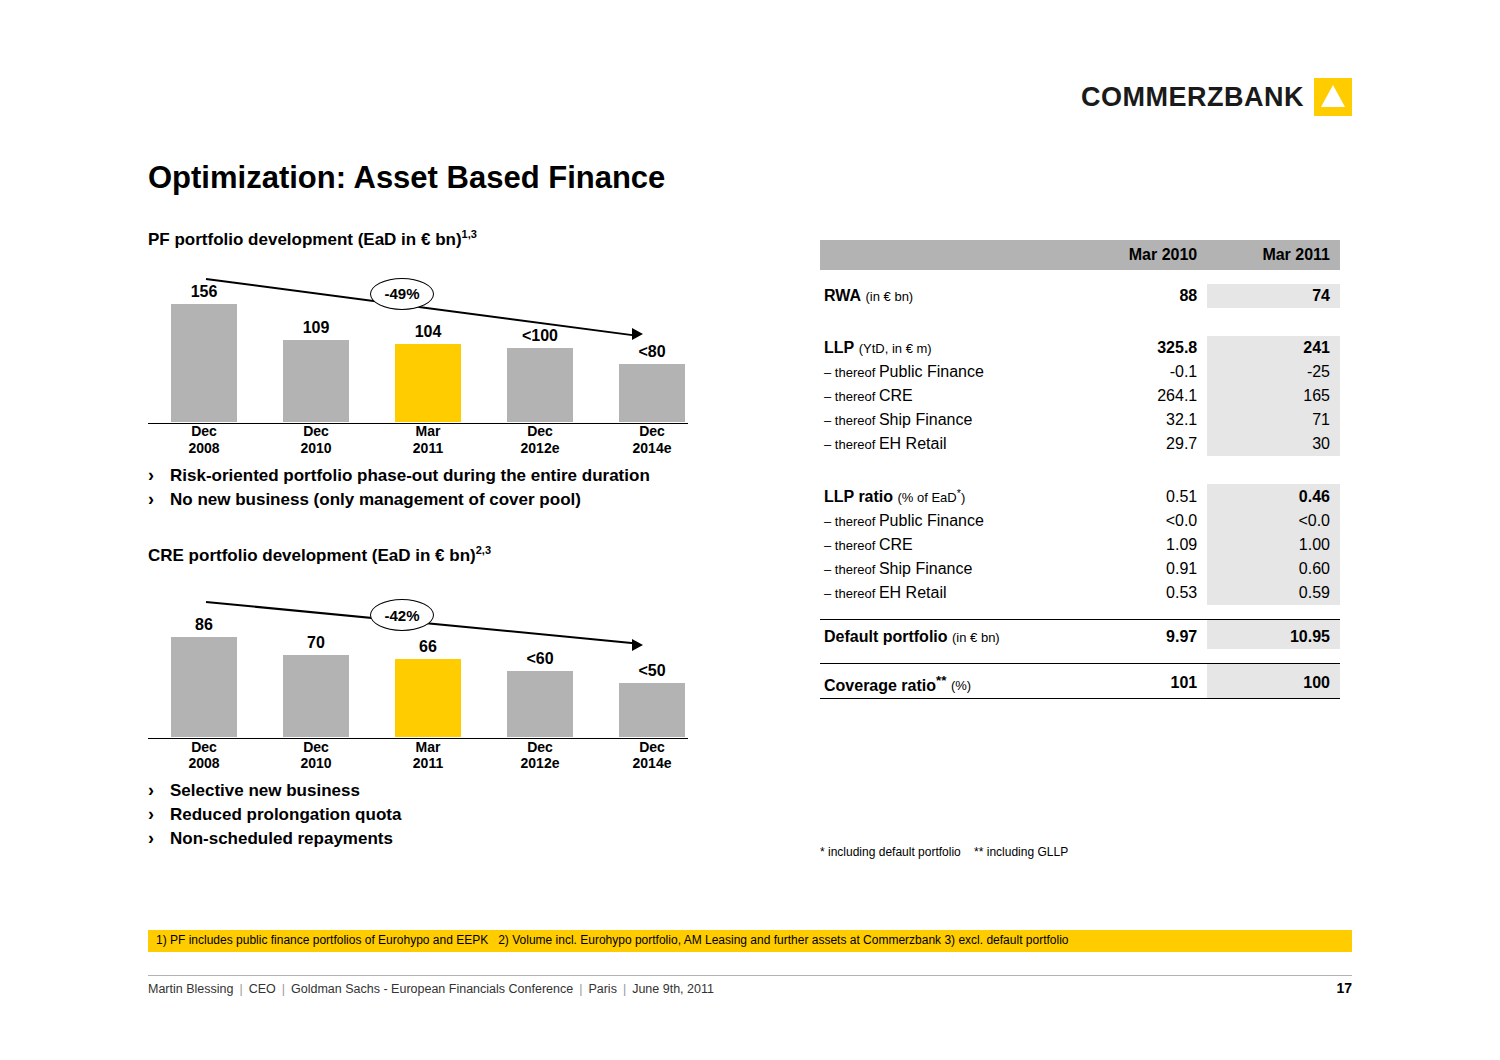COMMERZBANK
Optimization: Asset Based Finance
PF portfolio development (EaD in € bn)1,3
156
109
104
<100
<80
Dec
2008
Dec
2010
Mar
2011
Dec
2012e
Dec
2014e
-49%
Risk-oriented portfolio phase-out during the entire duration
No new business (only management of cover pool)
CRE portfolio development (EaD in € bn)2,3
86
70
66
<60
<50
Dec
2008
Dec
2010
Mar
2011
Dec
2012e
Dec
2014e
-42%
Selective new business
Reduced prolongation quota
Non-scheduled repayments
| | Mar 2010 | Mar 2011 |
| --- | --- | --- |
| RWA (in € bn) | 88 | 74 |
| LLP (YtD, in € m) | 325.8 | 241 |
| – thereof Public Finance | -0.1 | -25 |
| – thereof CRE | 264.1 | 165 |
| – thereof Ship Finance | 32.1 | 71 |
| – thereof EH Retail | 29.7 | 30 |
| LLP ratio (% of EaD * ) | 0.51 | 0.46 |
| – thereof Public Finance | <0.0 | <0.0 |
| – thereof CRE | 1.09 | 1.00 |
| – thereof Ship Finance | 0.91 | 0.60 |
| – thereof EH Retail | 0.53 | 0.59 |
| Default portfolio (in € bn) | 9.97 | 10.95 |
| Coverage ratio ** (%) | 101 | 100 |
* including default portfolio ** including GLLP
1) PF includes public finance portfolios of Eurohypo and EEPK 2) Volume incl. Eurohypo portfolio, AM Leasing and further assets at Commerzbank 3) excl. default portfolio
Martin Blessing|CEO|Goldman Sachs - European Financials Conference|Paris|June 9th, 2011
17